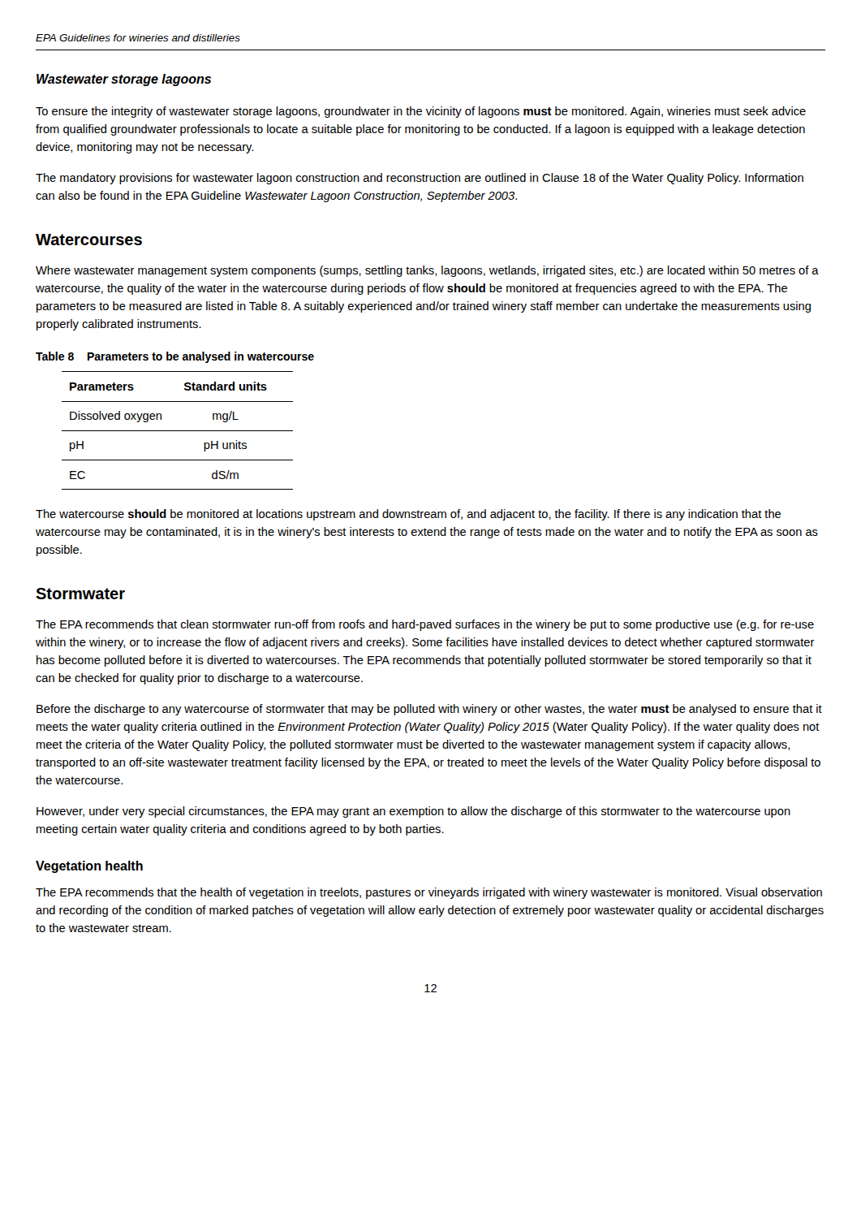EPA Guidelines for wineries and distilleries
Wastewater storage lagoons
To ensure the integrity of wastewater storage lagoons, groundwater in the vicinity of lagoons must be monitored. Again, wineries must seek advice from qualified groundwater professionals to locate a suitable place for monitoring to be conducted. If a lagoon is equipped with a leakage detection device, monitoring may not be necessary.
The mandatory provisions for wastewater lagoon construction and reconstruction are outlined in Clause 18 of the Water Quality Policy. Information can also be found in the EPA Guideline Wastewater Lagoon Construction, September 2003.
Watercourses
Where wastewater management system components (sumps, settling tanks, lagoons, wetlands, irrigated sites, etc.) are located within 50 metres of a watercourse, the quality of the water in the watercourse during periods of flow should be monitored at frequencies agreed to with the EPA. The parameters to be measured are listed in Table 8. A suitably experienced and/or trained winery staff member can undertake the measurements using properly calibrated instruments.
Table 8 Parameters to be analysed in watercourse
| Parameters | Standard units |
| --- | --- |
| Dissolved oxygen | mg/L |
| pH | pH units |
| EC | dS/m |
The watercourse should be monitored at locations upstream and downstream of, and adjacent to, the facility. If there is any indication that the watercourse may be contaminated, it is in the winery's best interests to extend the range of tests made on the water and to notify the EPA as soon as possible.
Stormwater
The EPA recommends that clean stormwater run-off from roofs and hard-paved surfaces in the winery be put to some productive use (e.g. for re-use within the winery, or to increase the flow of adjacent rivers and creeks). Some facilities have installed devices to detect whether captured stormwater has become polluted before it is diverted to watercourses. The EPA recommends that potentially polluted stormwater be stored temporarily so that it can be checked for quality prior to discharge to a watercourse.
Before the discharge to any watercourse of stormwater that may be polluted with winery or other wastes, the water must be analysed to ensure that it meets the water quality criteria outlined in the Environment Protection (Water Quality) Policy 2015 (Water Quality Policy). If the water quality does not meet the criteria of the Water Quality Policy, the polluted stormwater must be diverted to the wastewater management system if capacity allows, transported to an off-site wastewater treatment facility licensed by the EPA, or treated to meet the levels of the Water Quality Policy before disposal to the watercourse.
However, under very special circumstances, the EPA may grant an exemption to allow the discharge of this stormwater to the watercourse upon meeting certain water quality criteria and conditions agreed to by both parties.
Vegetation health
The EPA recommends that the health of vegetation in treelots, pastures or vineyards irrigated with winery wastewater is monitored. Visual observation and recording of the condition of marked patches of vegetation will allow early detection of extremely poor wastewater quality or accidental discharges to the wastewater stream.
12